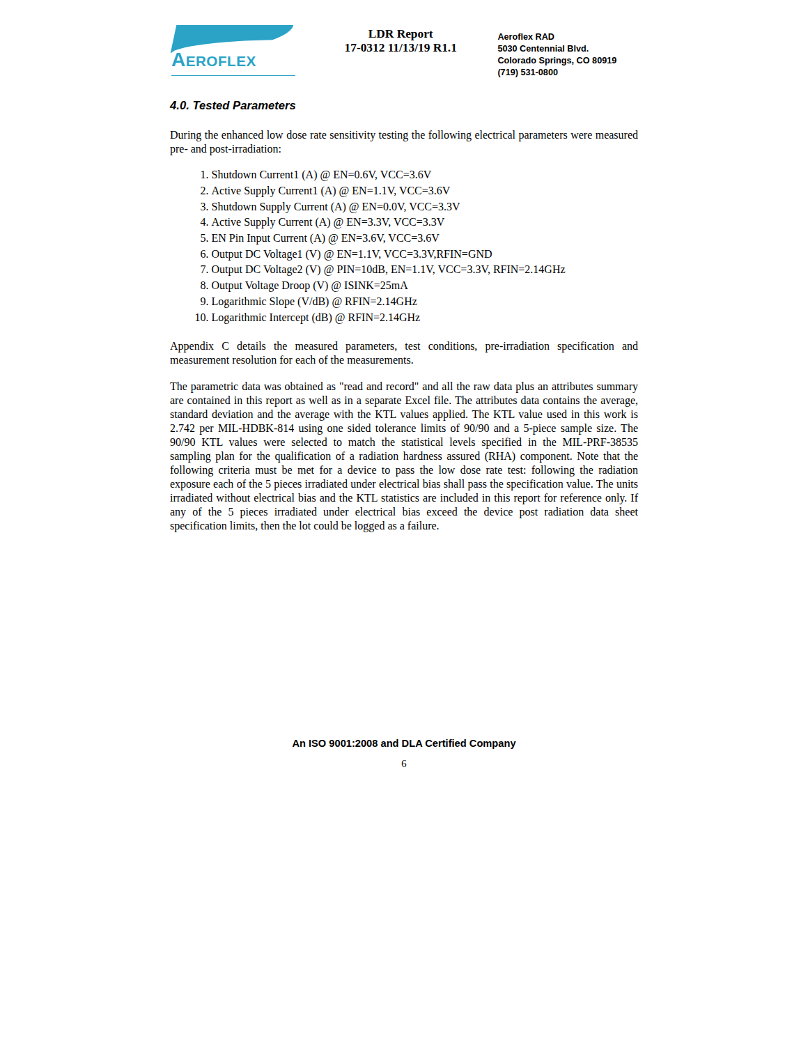AEROFLEX
LDR Report
17-0312 11/13/19 R1.1
Aeroflex RAD
5030 Centennial Blvd.
Colorado Springs, CO 80919
(719) 531-0800
4.0. Tested Parameters
During the enhanced low dose rate sensitivity testing the following electrical parameters were measured pre- and post-irradiation:
Shutdown Current1 (A) @ EN=0.6V, VCC=3.6V
Active Supply Current1 (A) @ EN=1.1V, VCC=3.6V
Shutdown Supply Current (A) @ EN=0.0V, VCC=3.3V
Active Supply Current (A) @ EN=3.3V, VCC=3.3V
EN Pin Input Current (A) @ EN=3.6V, VCC=3.6V
Output DC Voltage1 (V) @ EN=1.1V, VCC=3.3V,RFIN=GND
Output DC Voltage2 (V) @ PIN=10dB, EN=1.1V, VCC=3.3V, RFIN=2.14GHz
Output Voltage Droop (V) @ ISINK=25mA
Logarithmic Slope (V/dB) @ RFIN=2.14GHz
Logarithmic Intercept (dB) @ RFIN=2.14GHz
Appendix C details the measured parameters, test conditions, pre-irradiation specification and measurement resolution for each of the measurements.
The parametric data was obtained as "read and record" and all the raw data plus an attributes summary are contained in this report as well as in a separate Excel file. The attributes data contains the average, standard deviation and the average with the KTL values applied. The KTL value used in this work is 2.742 per MIL-HDBK-814 using one sided tolerance limits of 90/90 and a 5-piece sample size. The 90/90 KTL values were selected to match the statistical levels specified in the MIL-PRF-38535 sampling plan for the qualification of a radiation hardness assured (RHA) component. Note that the following criteria must be met for a device to pass the low dose rate test: following the radiation exposure each of the 5 pieces irradiated under electrical bias shall pass the specification value. The units irradiated without electrical bias and the KTL statistics are included in this report for reference only. If any of the 5 pieces irradiated under electrical bias exceed the device post radiation data sheet specification limits, then the lot could be logged as a failure.
An ISO 9001:2008 and DLA Certified Company
6